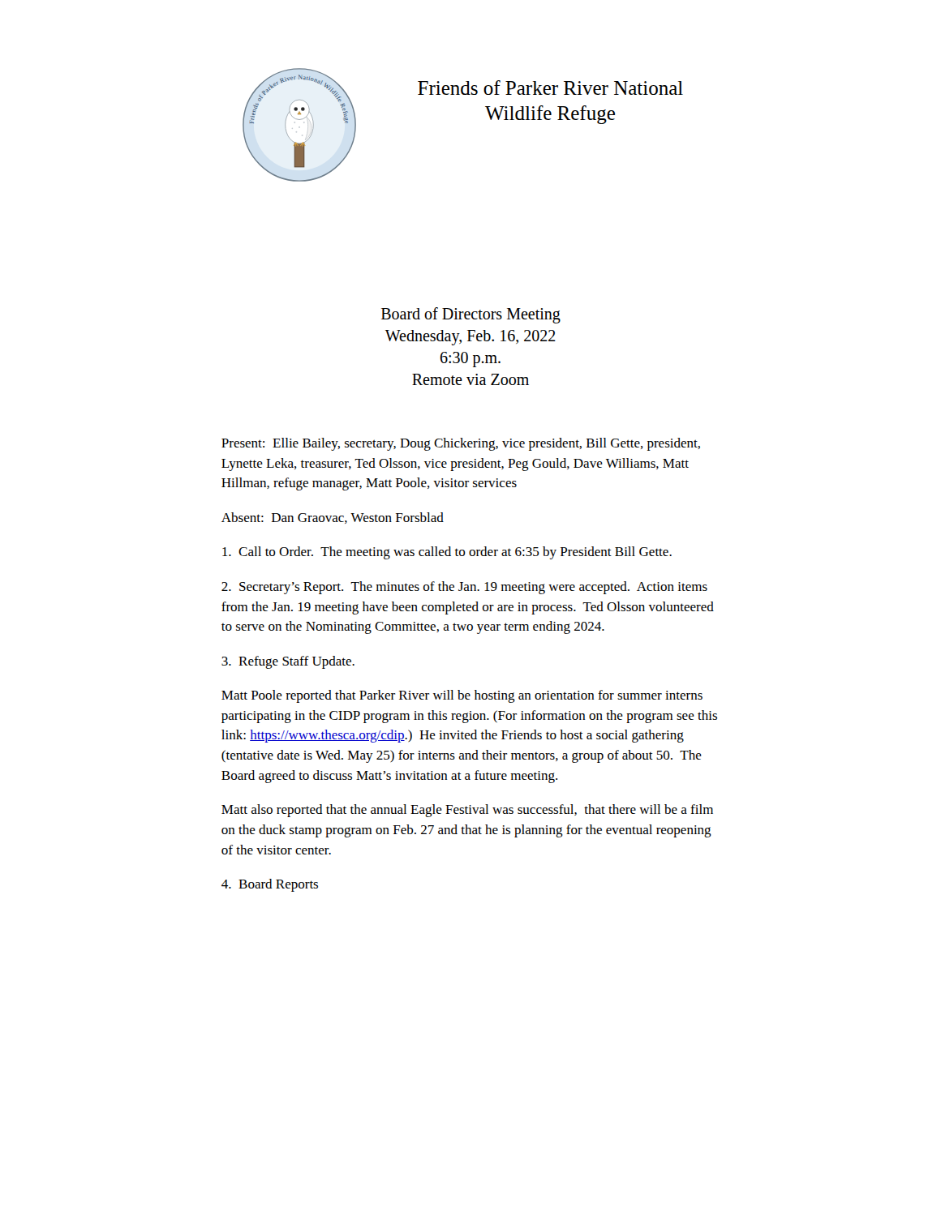Circular logo with a snowy owl perched on a post, encircled by the text Friends of Parker River National Wildlife Refuge Friends of Parker River National Wildlife Refuge
Friends of Parker River National
Wildlife Refuge
Board of Directors Meeting
Wednesday, Feb. 16, 2022
6:30 p.m.
Remote via Zoom
Present: Ellie Bailey, secretary, Doug Chickering, vice president, Bill Gette, president, Lynette Leka, treasurer, Ted Olsson, vice president, Peg Gould, Dave Williams, Matt Hillman, refuge manager, Matt Poole, visitor services
Absent: Dan Graovac, Weston Forsblad
1. Call to Order. The meeting was called to order at 6:35 by President Bill Gette.
2. Secretary’s Report. The minutes of the Jan. 19 meeting were accepted. Action items from the Jan. 19 meeting have been completed or are in process. Ted Olsson volunteered to serve on the Nominating Committee, a two year term ending 2024.
3. Refuge Staff Update.
Matt Poole reported that Parker River will be hosting an orientation for summer interns participating in the CIDP program in this region. (For information on the program see this link: https://www.thesca.org/cdip.) He invited the Friends to host a social gathering (tentative date is Wed. May 25) for interns and their mentors, a group of about 50. The Board agreed to discuss Matt’s invitation at a future meeting.
Matt also reported that the annual Eagle Festival was successful, that there will be a film on the duck stamp program on Feb. 27 and that he is planning for the eventual reopening of the visitor center.
4. Board Reports